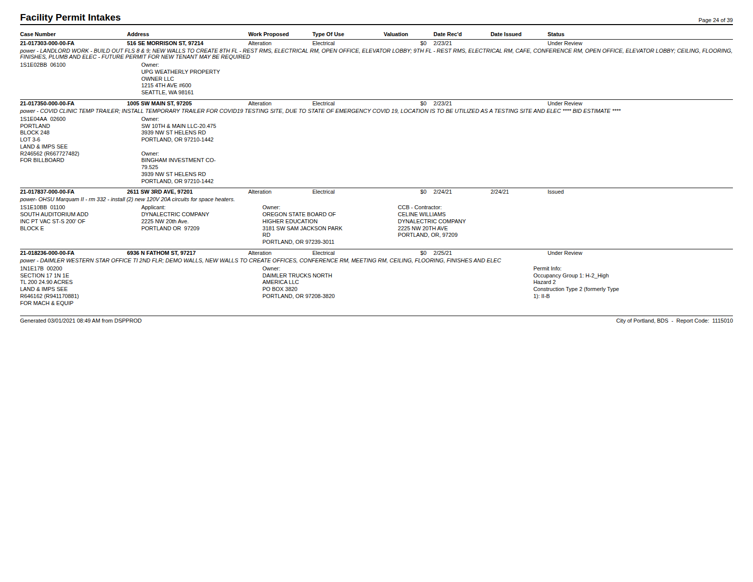Facility Permit Intakes
Page 24 of 39
| Case Number | Address | Work Proposed | Type Of Use | Valuation | Date Rec'd | Date Issued | Status |
| --- | --- | --- | --- | --- | --- | --- | --- |
| 21-017303-000-00-FA | 516 SE MORRISON ST, 97214 | Alteration | Electrical | $0 | 2/23/21 | | Under Review |
power - LANDLORD WORK - BUILD OUT FLS 8 & 9; NEW WALLS TO CREATE 8TH FL - REST RMS, ELECTRICAL RM, OPEN OFFICE, ELEVATOR LOBBY; 9TH FL - REST RMS, ELECTRICAL RM, CAFE, CONFERENCE RM, OPEN OFFICE, ELEVATOR LOBBY; CEILING, FLOORING, FINISHES, PLUMB AND ELEC - FUTURE PERMIT FOR NEW TENANT MAY BE REQUIRED
| 1S1E02BB 06100 | Owner: UPG WEATHERLY PROPERTY OWNER LLC 1215 4TH AVE #600 SEATTLE, WA 98161 | | | |
| 21-017350-000-00-FA | 1005 SW MAIN ST, 97205 | Alteration | Electrical | $0 | 2/23/21 | | Under Review |
power - COVID CLINIC TEMP TRAILER; INSTALL TEMPORARY TRAILER FOR COVID19 TESTING SITE, DUE TO STATE OF EMERGENCY COVID 19, LOCATION IS TO BE UTILIZED AS A TESTING SITE AND ELEC **** BID ESTIMATE ****
| 1S1E04AA 02600 PORTLAND BLOCK 248 LOT 3-6 LAND & IMPS SEE R246562 (R667727482) FOR BILLBOARD | Owner: SW 10TH & MAIN LLC-20.475 3939 NW ST HELENS RD PORTLAND, OR 97210-1442 Owner: BINGHAM INVESTMENT CO- 79.525 3939 NW ST HELENS RD PORTLAND, OR 97210-1442 | | | |
| 21-017837-000-00-FA | 2611 SW 3RD AVE, 97201 | Alteration | Electrical | $0 | 2/24/21 | 2/24/21 | Issued |
power- OHSU Marquam II - rm 332 - install (2) new 120V 20A circuits for space heaters.
| 1S1E10BB 01100 SOUTH AUDITORIUM ADD INC PT VAC ST-S 200' OF BLOCK E | Applicant: DYNALECTRIC COMPANY 2225 NW 20th Ave. PORTLAND OR 97209 | Owner: OREGON STATE BOARD OF HIGHER EDUCATION 3181 SW SAM JACKSON PARK RD PORTLAND, OR 97239-3011 | CCB - Contractor: CELINE WILLIAMS DYNALECTRIC COMPANY 2225 NW 20TH AVE PORTLAND, OR, 97209 | |
| 21-018236-000-00-FA | 6936 N FATHOM ST, 97217 | Alteration | Electrical | $0 | 2/25/21 | | Under Review |
power - DAIMLER WESTERN STAR OFFICE TI 2ND FLR; DEMO WALLS, NEW WALLS TO CREATE OFFICES, CONFERENCE RM, MEETING RM, CEILING, FLOORING, FINISHES AND ELEC
| 1N1E17B 00200 SECTION 17 1N 1E TL 200 24.90 ACRES LAND & IMPS SEE R646162 (R941170881) FOR MACH & EQUIP | | Owner: DAIMLER TRUCKS NORTH AMERICA LLC PO BOX 3820 PORTLAND, OR 97208-3820 | | Permit Info: Occupancy Group 1: H-2_High Hazard 2 Construction Type 2 (formerly Type 1): II-B |
Generated 03/01/2021 08:49 AM from DSPPROD
City of Portland, BDS - Report Code: 1115010